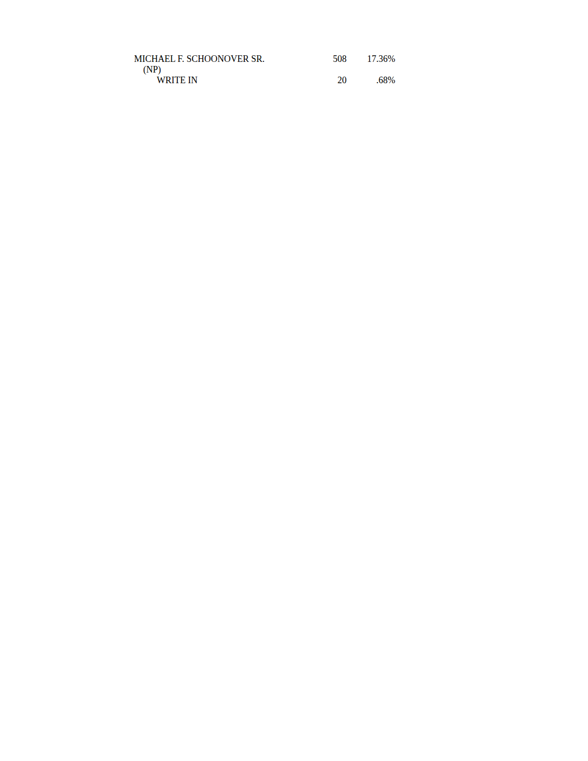| MICHAEL F. SCHOONOVER SR. (NP) | 508 | 17.36% |
| WRITE IN | 20 | .68% |